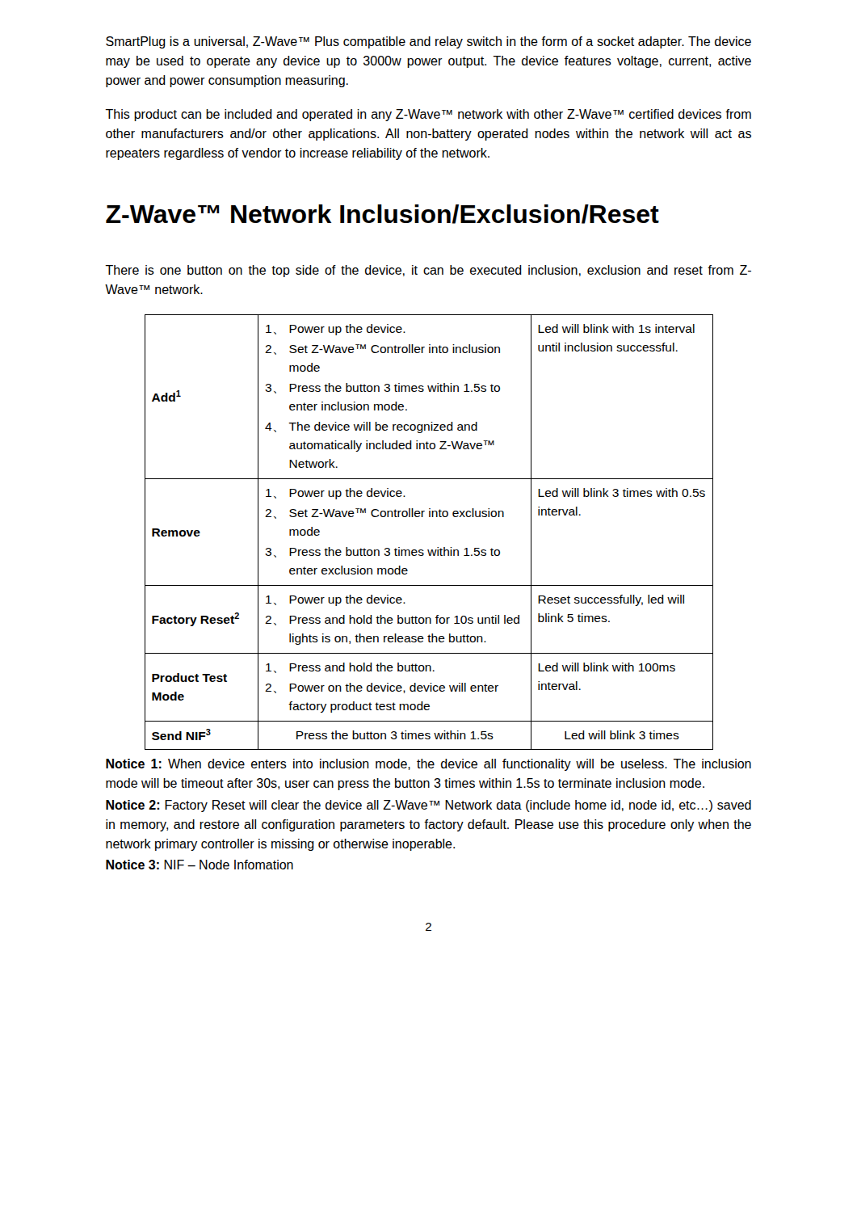SmartPlug is a universal, Z-Wave™ Plus compatible and relay switch in the form of a socket adapter. The device may be used to operate any device up to 3000w power output. The device features voltage, current, active power and power consumption measuring.
This product can be included and operated in any Z-Wave™ network with other Z-Wave™ certified devices from other manufacturers and/or other applications. All non-battery operated nodes within the network will act as repeaters regardless of vendor to increase reliability of the network.
Z-Wave™ Network Inclusion/Exclusion/Reset
There is one button on the top side of the device, it can be executed inclusion, exclusion and reset from Z-Wave™ network.
| Add 1 | 1、 Power up the device. 2、 Set Z-Wave™ Controller into inclusion mode 3、 Press the button 3 times within 1.5s to enter inclusion mode. 4、 The device will be recognized and automatically included into Z-Wave™ Network. | Led will blink with 1s interval until inclusion successful. |
| Remove | 1、 Power up the device. 2、 Set Z-Wave™ Controller into exclusion mode 3、 Press the button 3 times within 1.5s to enter exclusion mode | Led will blink 3 times with 0.5s interval. |
| Factory Reset 2 | 1、 Power up the device. 2、 Press and hold the button for 10s until led lights is on, then release the button. | Reset successfully, led will blink 5 times. |
| Product Test Mode | 1、 Press and hold the button. 2、 Power on the device, device will enter factory product test mode | Led will blink with 100ms interval. |
| Send NIF 3 | Press the button 3 times within 1.5s | Led will blink 3 times |
Notice 1: When device enters into inclusion mode, the device all functionality will be useless. The inclusion mode will be timeout after 30s, user can press the button 3 times within 1.5s to terminate inclusion mode.
Notice 2: Factory Reset will clear the device all Z-Wave™ Network data (include home id, node id, etc…) saved in memory, and restore all configuration parameters to factory default. Please use this procedure only when the network primary controller is missing or otherwise inoperable.
Notice 3: NIF – Node Infomation
2